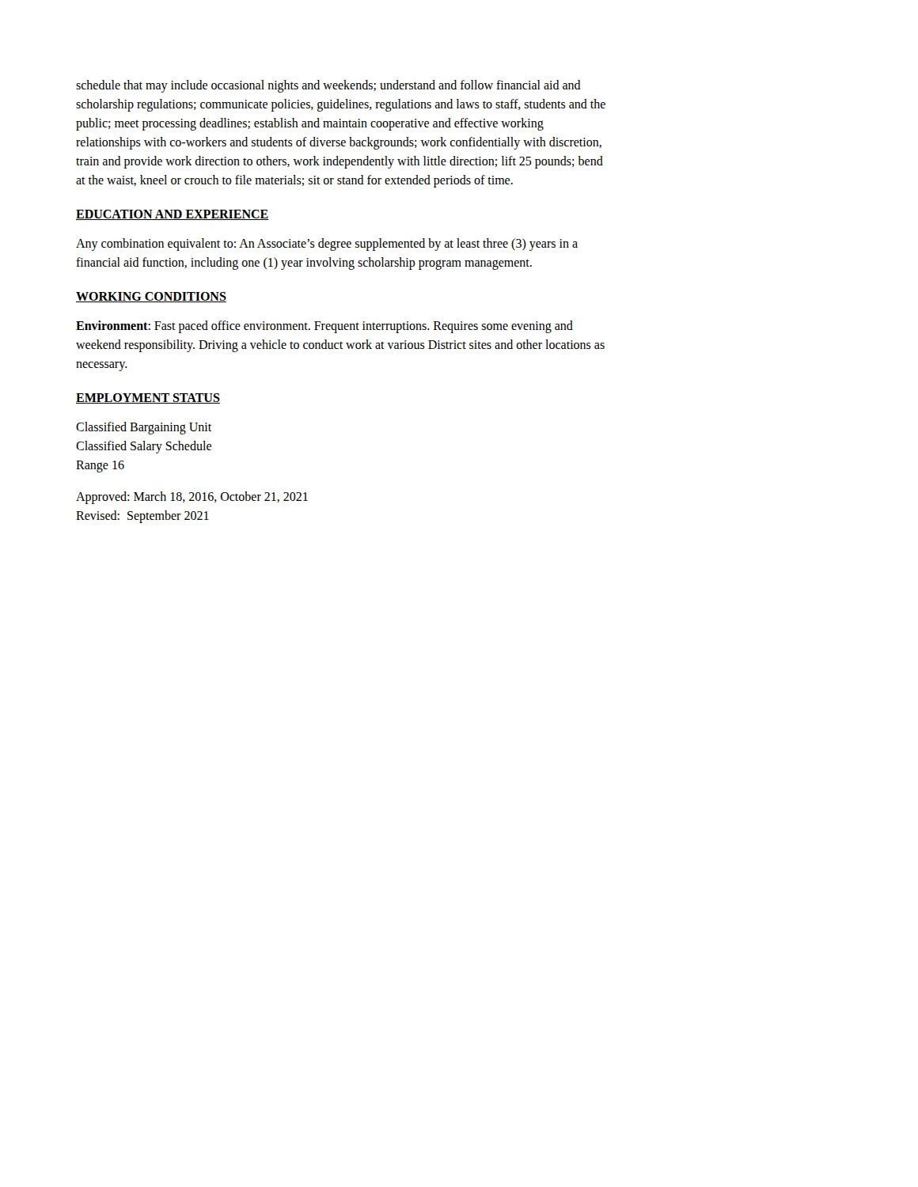schedule that may include occasional nights and weekends; understand and follow financial aid and scholarship regulations; communicate policies, guidelines, regulations and laws to staff, students and the public; meet processing deadlines; establish and maintain cooperative and effective working relationships with co-workers and students of diverse backgrounds; work confidentially with discretion, train and provide work direction to others, work independently with little direction; lift 25 pounds; bend at the waist, kneel or crouch to file materials; sit or stand for extended periods of time.
EDUCATION AND EXPERIENCE
Any combination equivalent to: An Associate’s degree supplemented by at least three (3) years in a financial aid function, including one (1) year involving scholarship program management.
WORKING CONDITIONS
Environment: Fast paced office environment. Frequent interruptions. Requires some evening and weekend responsibility. Driving a vehicle to conduct work at various District sites and other locations as necessary.
EMPLOYMENT STATUS
Classified Bargaining Unit
Classified Salary Schedule
Range 16
Approved: March 18, 2016, October 21, 2021
Revised: September 2021